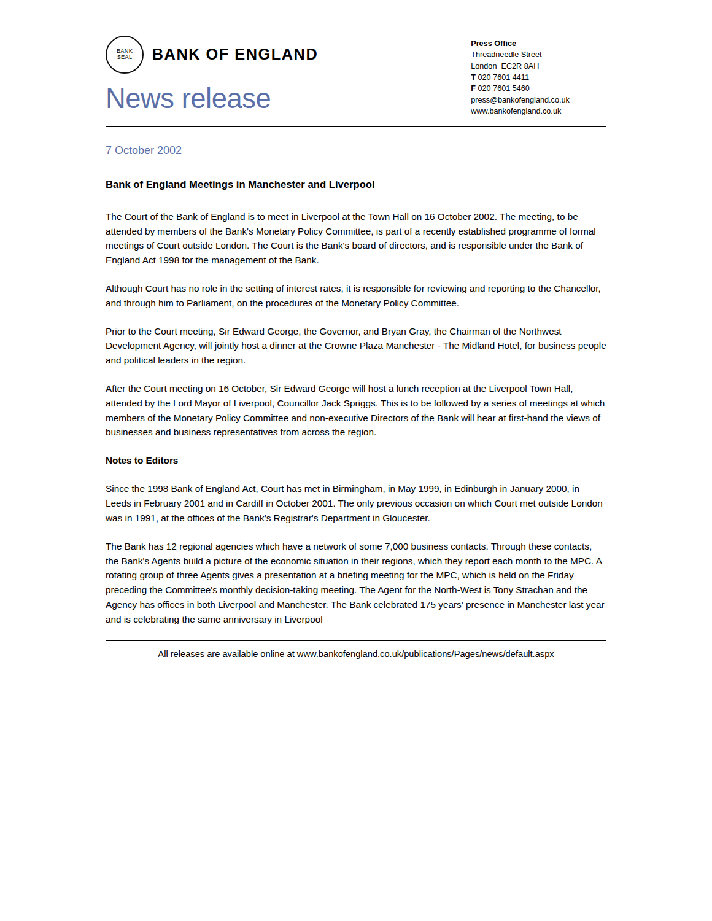BANK
SEAL
BANK OF ENGLAND
News release
Press Office
Threadneedle Street
London EC2R 8AH
T 020 7601 4411
F 020 7601 5460
press@bankofengland.co.uk
www.bankofengland.co.uk
7 October 2002
Bank of England Meetings in Manchester and Liverpool
The Court of the Bank of England is to meet in Liverpool at the Town Hall on 16 October 2002. The meeting, to be attended by members of the Bank's Monetary Policy Committee, is part of a recently established programme of formal meetings of Court outside London. The Court is the Bank's board of directors, and is responsible under the Bank of England Act 1998 for the management of the Bank.
Although Court has no role in the setting of interest rates, it is responsible for reviewing and reporting to the Chancellor, and through him to Parliament, on the procedures of the Monetary Policy Committee.
Prior to the Court meeting, Sir Edward George, the Governor, and Bryan Gray, the Chairman of the Northwest Development Agency, will jointly host a dinner at the Crowne Plaza Manchester - The Midland Hotel, for business people and political leaders in the region.
After the Court meeting on 16 October, Sir Edward George will host a lunch reception at the Liverpool Town Hall, attended by the Lord Mayor of Liverpool, Councillor Jack Spriggs. This is to be followed by a series of meetings at which members of the Monetary Policy Committee and non-executive Directors of the Bank will hear at first-hand the views of businesses and business representatives from across the region.
Notes to Editors
Since the 1998 Bank of England Act, Court has met in Birmingham, in May 1999, in Edinburgh in January 2000, in Leeds in February 2001 and in Cardiff in October 2001. The only previous occasion on which Court met outside London was in 1991, at the offices of the Bank's Registrar's Department in Gloucester.
The Bank has 12 regional agencies which have a network of some 7,000 business contacts. Through these contacts, the Bank's Agents build a picture of the economic situation in their regions, which they report each month to the MPC. A rotating group of three Agents gives a presentation at a briefing meeting for the MPC, which is held on the Friday preceding the Committee's monthly decision-taking meeting. The Agent for the North-West is Tony Strachan and the Agency has offices in both Liverpool and Manchester. The Bank celebrated 175 years' presence in Manchester last year and is celebrating the same anniversary in Liverpool
All releases are available online at www.bankofengland.co.uk/publications/Pages/news/default.aspx